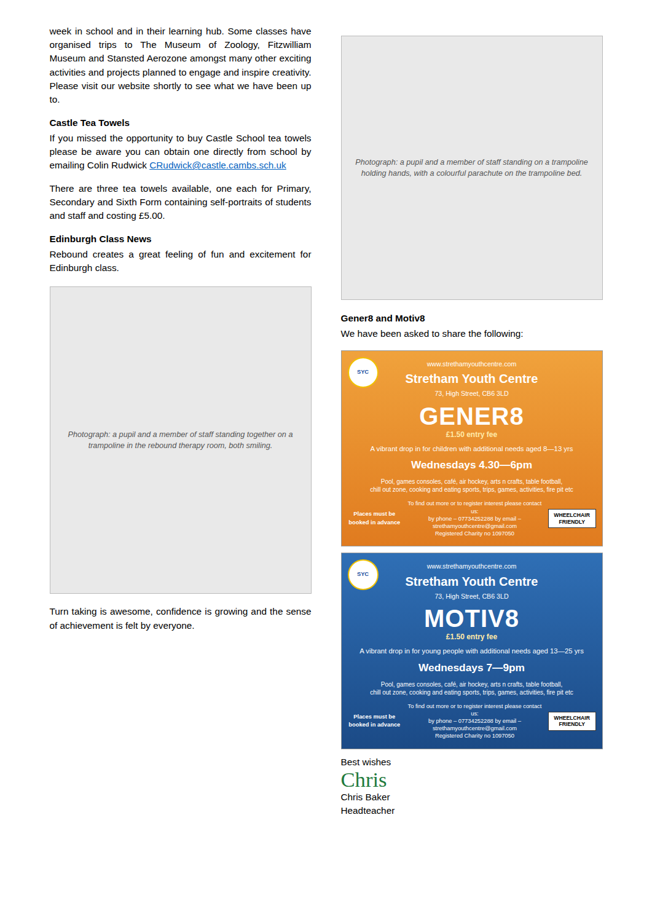week in school and in their learning hub. Some classes have organised trips to The Museum of Zoology, Fitzwilliam Museum and Stansted Aerozone amongst many other exciting activities and projects planned to engage and inspire creativity. Please visit our website shortly to see what we have been up to.
Castle Tea Towels
If you missed the opportunity to buy Castle School tea towels please be aware you can obtain one directly from school by emailing Colin Rudwick CRudwick@castle.cambs.sch.uk
There are three tea towels available, one each for Primary, Secondary and Sixth Form containing self-portraits of students and staff and costing £5.00.
Edinburgh Class News
Rebound creates a great feeling of fun and excitement for Edinburgh class.
Photograph: a pupil and a member of staff standing together on a trampoline in the rebound therapy room, both smiling.
Turn taking is awesome, confidence is growing and the sense of achievement is felt by everyone.
Photograph: a pupil and a member of staff standing on a trampoline holding hands, with a colourful parachute on the trampoline bed.
Gener8 and Motiv8
We have been asked to share the following:
SYC
www.strethamyouthcentre.com
Stretham Youth Centre
73, High Street, CB6 3LD
GENER8
£1.50 entry fee
A vibrant drop in for children with additional needs aged 8—13 yrs
Wednesdays 4.30—6pm
Pool, games consoles, café, air hockey, arts n crafts, table football,
chill out zone, cooking and eating sports, trips, games, activities, fire pit etc
Places must be booked in advance
To find out more or to register interest please contact us:
by phone – 07734252288 by email – strethamyouthcentre@gmail.com
Registered Charity no 1097050
WHEELCHAIR FRIENDLY
SYC
www.strethamyouthcentre.com
Stretham Youth Centre
73, High Street, CB6 3LD
MOTIV8
£1.50 entry fee
A vibrant drop in for young people with additional needs aged 13—25 yrs
Wednesdays 7—9pm
Pool, games consoles, café, air hockey, arts n crafts, table football,
chill out zone, cooking and eating sports, trips, games, activities, fire pit etc
Places must be booked in advance
To find out more or to register interest please contact us:
by phone – 07734252288 by email – strethamyouthcentre@gmail.com
Registered Charity no 1097050
WHEELCHAIR FRIENDLY
Best wishes
Chris
Chris Baker
Headteacher